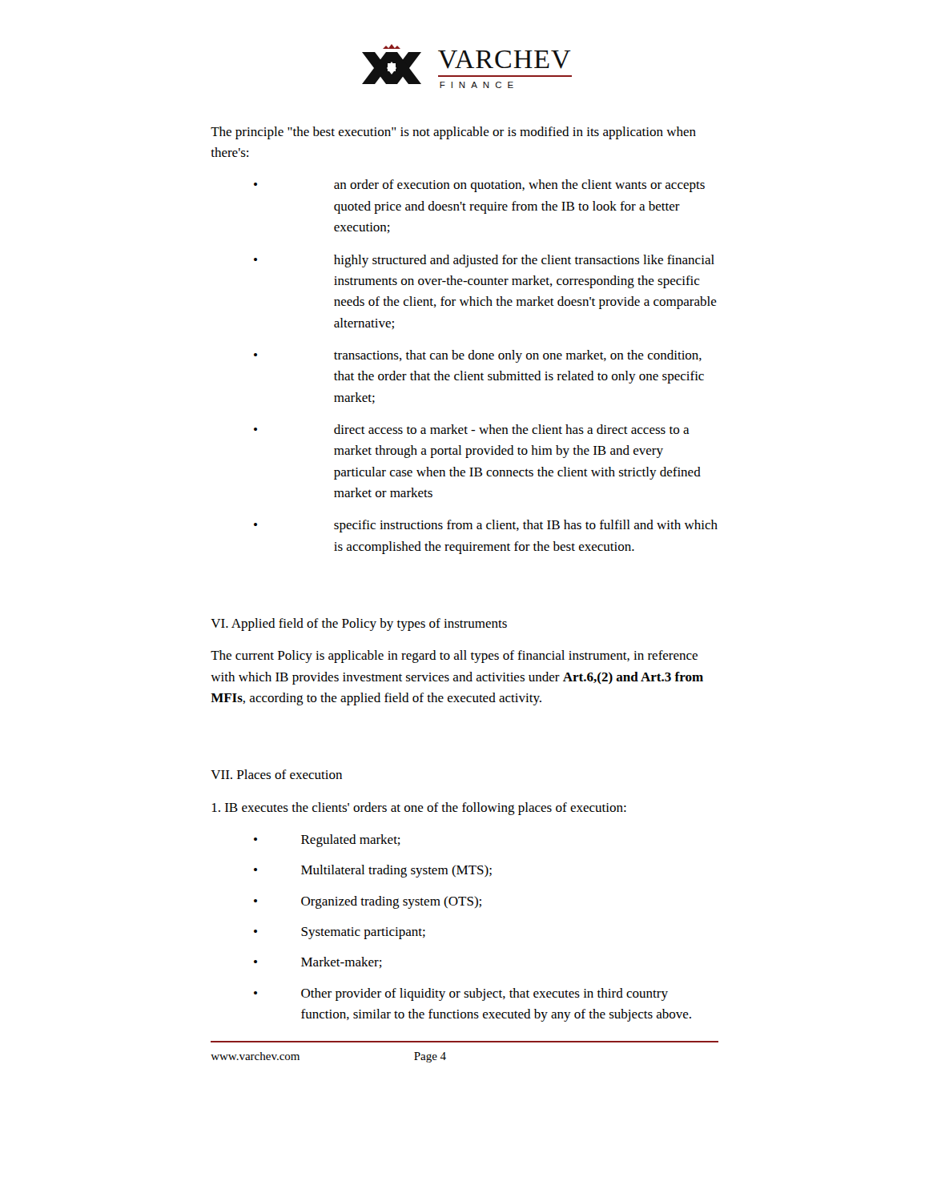VARCHEV
FINANCE
The principle "the best execution" is not applicable or is modified in its application when there's:
an order of execution on quotation, when the client wants or accepts quoted price and doesn't require from the IB to look for a better execution;
highly structured and adjusted for the client transactions like financial instruments on over-the-counter market, corresponding the specific needs of the client, for which the market doesn't provide a comparable alternative;
transactions, that can be done only on one market, on the condition, that the order that the client submitted is related to only one specific market;
direct access to a market - when the client has a direct access to a market through a portal provided to him by the IB and every particular case when the IB connects the client with strictly defined market or markets
specific instructions from a client, that IB has to fulfill and with which is accomplished the requirement for the best execution.
VI. Applied field of the Policy by types of instruments
The current Policy is applicable in regard to all types of financial instrument, in reference with which IB provides investment services and activities under Art.6,(2) and Art.3 from MFIs, according to the applied field of the executed activity.
VII. Places of execution
1. IB executes the clients' orders at one of the following places of execution:
Regulated market;
Multilateral trading system (MTS);
Organized trading system (OTS);
Systematic participant;
Market-maker;
Other provider of liquidity or subject, that executes in third country function, similar to the functions executed by any of the subjects above.
www.varchev.com
Page 4